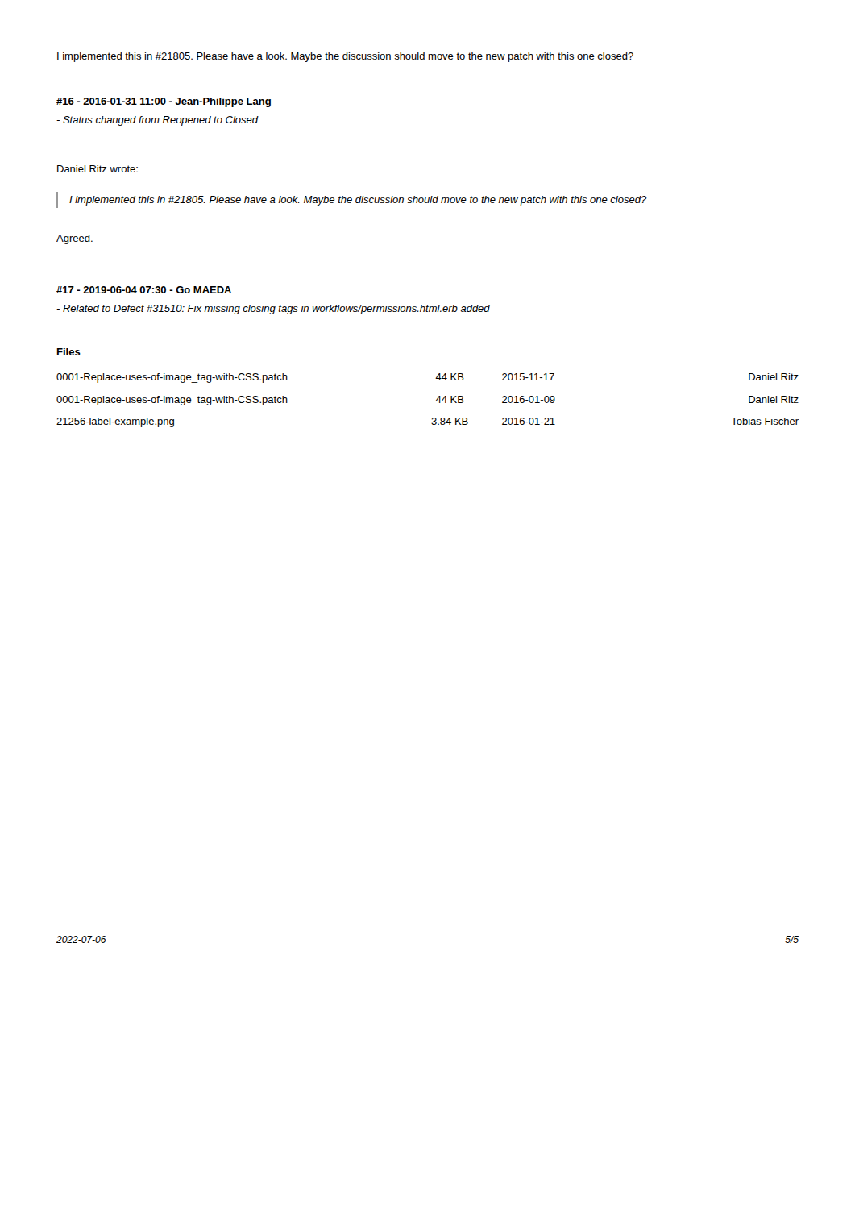I implemented this in #21805. Please have a look. Maybe the discussion should move to the new patch with this one closed?
#16 - 2016-01-31 11:00 - Jean-Philippe Lang
- Status changed from Reopened to Closed
Daniel Ritz wrote:
I implemented this in #21805. Please have a look. Maybe the discussion should move to the new patch with this one closed?
Agreed.
#17 - 2019-06-04 07:30 - Go MAEDA
- Related to Defect #31510: Fix missing closing tags in workflows/permissions.html.erb added
Files
| 0001-Replace-uses-of-image_tag-with-CSS.patch | 44 KB | 2015-11-17 | Daniel Ritz |
| 0001-Replace-uses-of-image_tag-with-CSS.patch | 44 KB | 2016-01-09 | Daniel Ritz |
| 21256-label-example.png | 3.84 KB | 2016-01-21 | Tobias Fischer |
2022-07-06 5/5